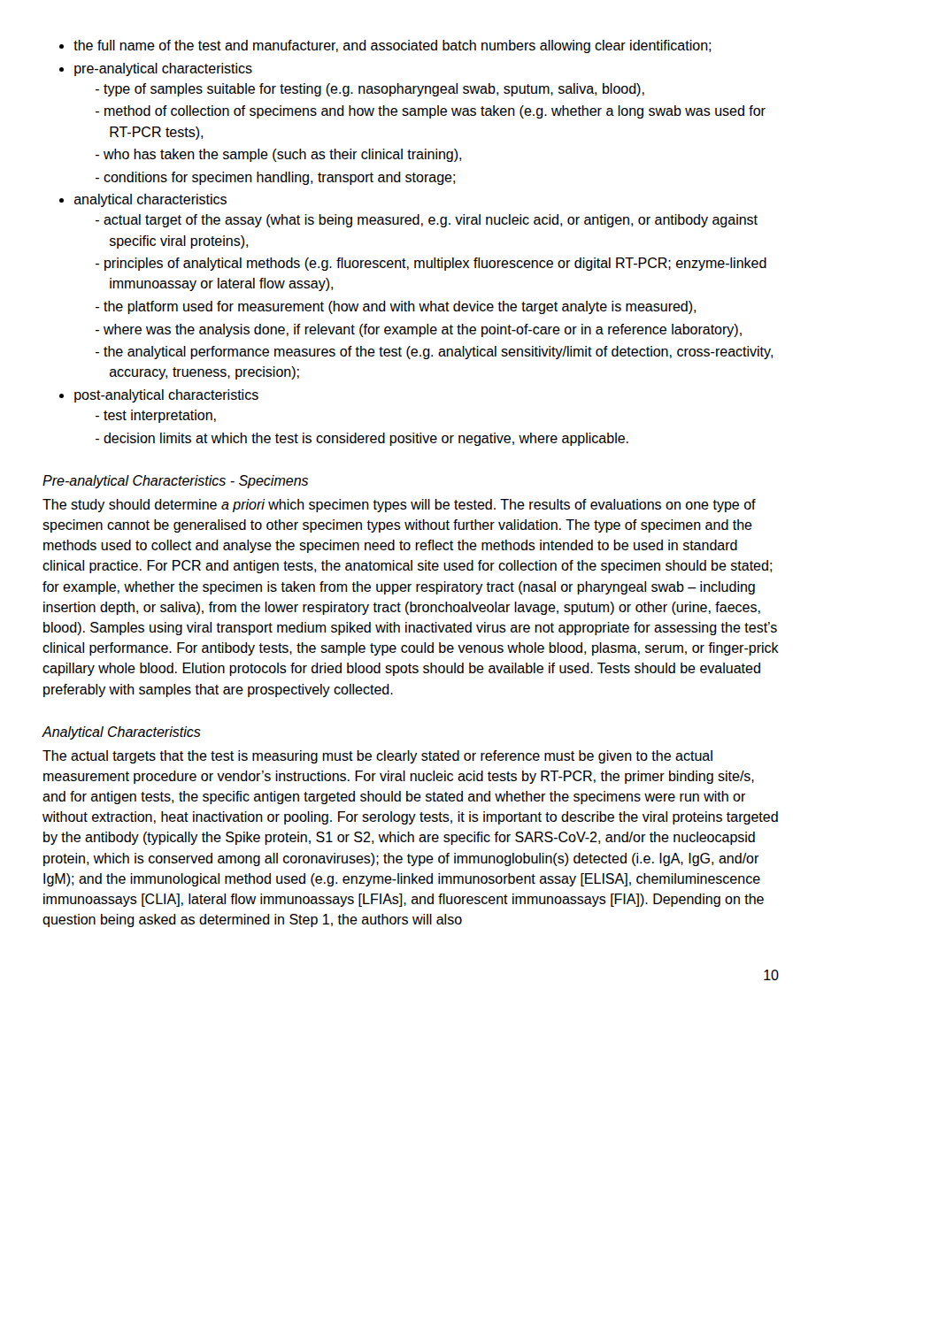the full name of the test and manufacturer, and associated batch numbers allowing clear identification;
pre-analytical characteristics
type of samples suitable for testing (e.g. nasopharyngeal swab, sputum, saliva, blood),
method of collection of specimens and how the sample was taken (e.g. whether a long swab was used for RT-PCR tests),
who has taken the sample (such as their clinical training),
conditions for specimen handling, transport and storage;
analytical characteristics
actual target of the assay (what is being measured, e.g. viral nucleic acid, or antigen, or antibody against specific viral proteins),
principles of analytical methods (e.g. fluorescent, multiplex fluorescence or digital RT-PCR; enzyme-linked immunoassay or lateral flow assay),
the platform used for measurement (how and with what device the target analyte is measured),
where was the analysis done, if relevant (for example at the point-of-care or in a reference laboratory),
the analytical performance measures of the test (e.g. analytical sensitivity/limit of detection, cross-reactivity, accuracy, trueness, precision);
post-analytical characteristics
test interpretation,
decision limits at which the test is considered positive or negative, where applicable.
Pre-analytical Characteristics - Specimens
The study should determine a priori which specimen types will be tested. The results of evaluations on one type of specimen cannot be generalised to other specimen types without further validation. The type of specimen and the methods used to collect and analyse the specimen need to reflect the methods intended to be used in standard clinical practice. For PCR and antigen tests, the anatomical site used for collection of the specimen should be stated; for example, whether the specimen is taken from the upper respiratory tract (nasal or pharyngeal swab – including insertion depth, or saliva), from the lower respiratory tract (bronchoalveolar lavage, sputum) or other (urine, faeces, blood). Samples using viral transport medium spiked with inactivated virus are not appropriate for assessing the test’s clinical performance. For antibody tests, the sample type could be venous whole blood, plasma, serum, or finger-prick capillary whole blood. Elution protocols for dried blood spots should be available if used. Tests should be evaluated preferably with samples that are prospectively collected.
Analytical Characteristics
The actual targets that the test is measuring must be clearly stated or reference must be given to the actual measurement procedure or vendor’s instructions. For viral nucleic acid tests by RT-PCR, the primer binding site/s, and for antigen tests, the specific antigen targeted should be stated and whether the specimens were run with or without extraction, heat inactivation or pooling. For serology tests, it is important to describe the viral proteins targeted by the antibody (typically the Spike protein, S1 or S2, which are specific for SARS-CoV-2, and/or the nucleocapsid protein, which is conserved among all coronaviruses); the type of immunoglobulin(s) detected (i.e. IgA, IgG, and/or IgM); and the immunological method used (e.g. enzyme-linked immunosorbent assay [ELISA], chemiluminescence immunoassays [CLIA], lateral flow immunoassays [LFIAs], and fluorescent immunoassays [FIA]). Depending on the question being asked as determined in Step 1, the authors will also
10